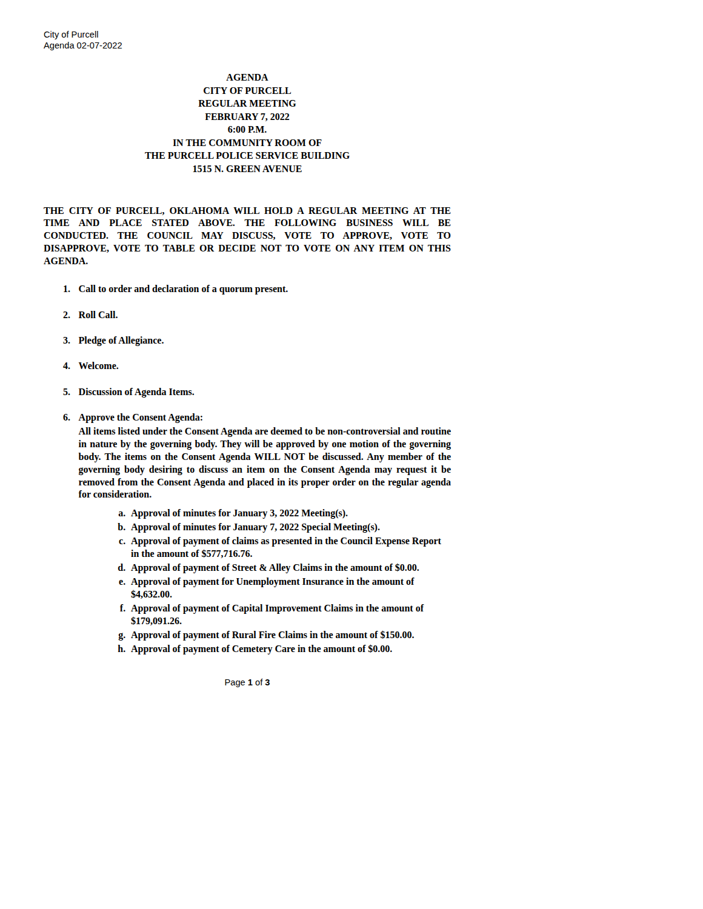City of Purcell
Agenda 02-07-2022
Agenda
City of Purcell
Regular Meeting
February 7, 2022
6:00 P.M.
In the Community Room of
The Purcell Police Service Building
1515 N. Green Avenue
The City of Purcell, Oklahoma will hold a regular meeting at the time and place stated above. The following business will be conducted. The Council may discuss, vote to approve, vote to disapprove, vote to table or decide not to vote on any item on this agenda.
Call to order and declaration of a quorum present.
Roll Call.
Pledge of Allegiance.
Welcome.
Discussion of Agenda Items.
Approve the Consent Agenda:
All items listed under the Consent Agenda are deemed to be non-controversial and routine in nature by the governing body. They will be approved by one motion of the governing body. The items on the Consent Agenda WILL NOT be discussed. Any member of the governing body desiring to discuss an item on the Consent Agenda may request it be removed from the Consent Agenda and placed in its proper order on the regular agenda for consideration.
Approval of minutes for January 3, 2022 Meeting(s).
Approval of minutes for January 7, 2022 Special Meeting(s).
Approval of payment of claims as presented in the Council Expense Report in the amount of $577,716.76.
Approval of payment of Street & Alley Claims in the amount of $0.00.
Approval of payment for Unemployment Insurance in the amount of $4,632.00.
Approval of payment of Capital Improvement Claims in the amount of $179,091.26.
Approval of payment of Rural Fire Claims in the amount of $150.00.
Approval of payment of Cemetery Care in the amount of $0.00.
Page 1 of 3